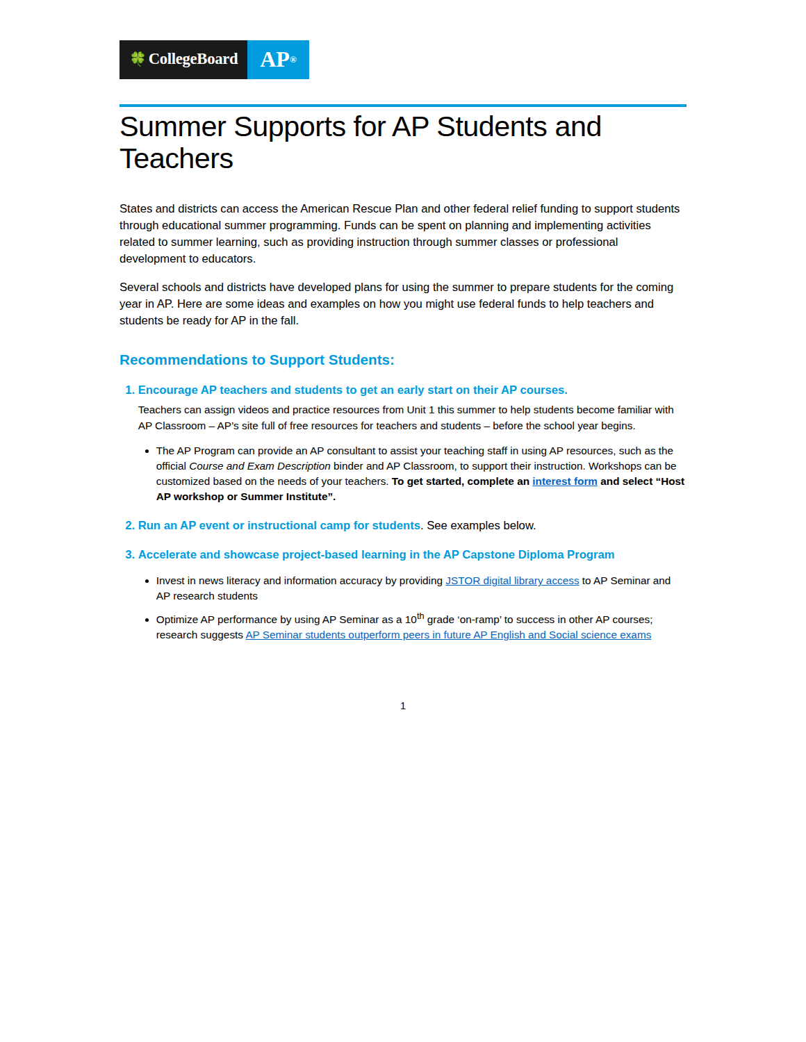🍀CollegeBoard
AP®
Summer Supports for AP Students and Teachers
States and districts can access the American Rescue Plan and other federal relief funding to support students through educational summer programming. Funds can be spent on planning and implementing activities related to summer learning, such as providing instruction through summer classes or professional development to educators.
Several schools and districts have developed plans for using the summer to prepare students for the coming year in AP. Here are some ideas and examples on how you might use federal funds to help teachers and students be ready for AP in the fall.
Recommendations to Support Students:
Encourage AP teachers and students to get an early start on their AP courses. Teachers can assign videos and practice resources from Unit 1 this summer to help students become familiar with AP Classroom – AP’s site full of free resources for teachers and students – before the school year begins.
The AP Program can provide an AP consultant to assist your teaching staff in using AP resources, such as the official Course and Exam Description binder and AP Classroom, to support their instruction. Workshops can be customized based on the needs of your teachers. To get started, complete an interest form and select “Host AP workshop or Summer Institute”.
Run an AP event or instructional camp for students. See examples below.
Accelerate and showcase project-based learning in the AP Capstone Diploma Program
Invest in news literacy and information accuracy by providing JSTOR digital library access to AP Seminar and AP research students
Optimize AP performance by using AP Seminar as a 10th grade ‘on-ramp’ to success in other AP courses; research suggests AP Seminar students outperform peers in future AP English and Social science exams
1